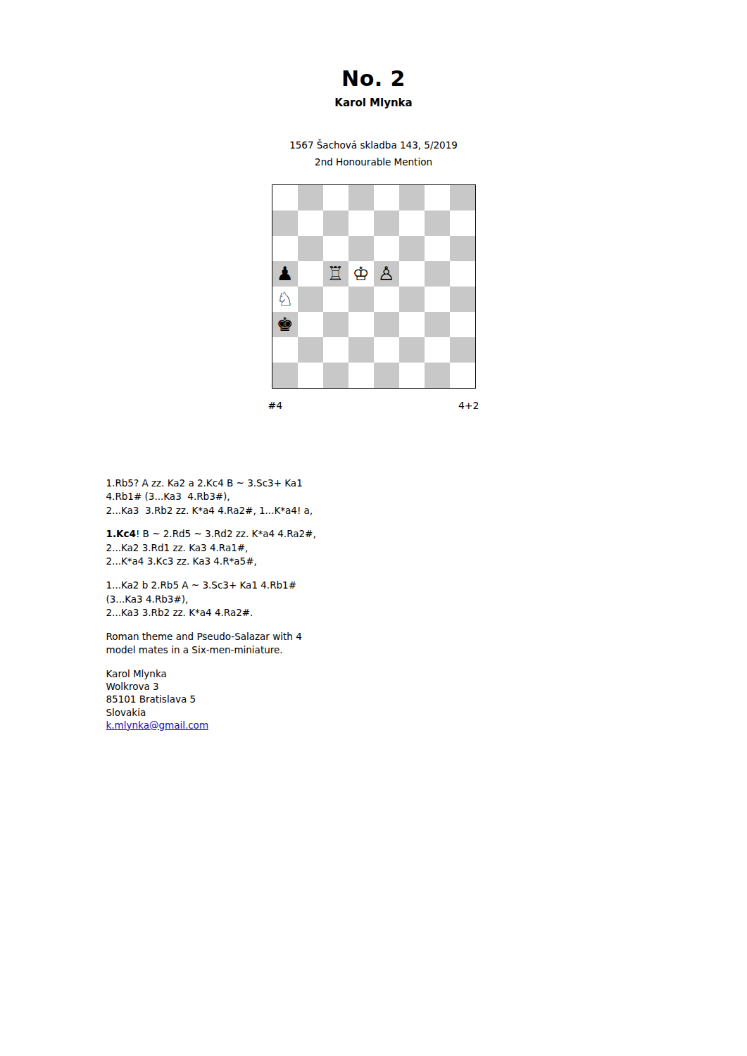No. 2
Karol Mlynka
1567 Šachová skladba 143, 5/2019
2nd Honourable Mention
| ♟ | | ♖ | ♔ | ♙ | | | |
| ♘ | | | | | | | |
| ♚ | | | | | | | |
#4 4+2
1.Rb5? A zz. Ka2 a 2.Kc4 B ~ 3.Sc3+ Ka1
4.Rb1# (3...Ka3 4.Rb3#),
2...Ka3 3.Rb2 zz. K*a4 4.Ra2#, 1...K*a4! a,
1.Kc4! B ~ 2.Rd5 ~ 3.Rd2 zz. K*a4 4.Ra2#,
2...Ka2 3.Rd1 zz. Ka3 4.Ra1#,
2...K*a4 3.Kc3 zz. Ka3 4.R*a5#,
1...Ka2 b 2.Rb5 A ~ 3.Sc3+ Ka1 4.Rb1#
(3...Ka3 4.Rb3#),
2...Ka3 3.Rb2 zz. K*a4 4.Ra2#.
Roman theme and Pseudo-Salazar with 4
model mates in a Six-men-miniature.
Karol Mlynka
Wolkrova 3
85101 Bratislava 5
Slovakia
k.mlynka@gmail.com